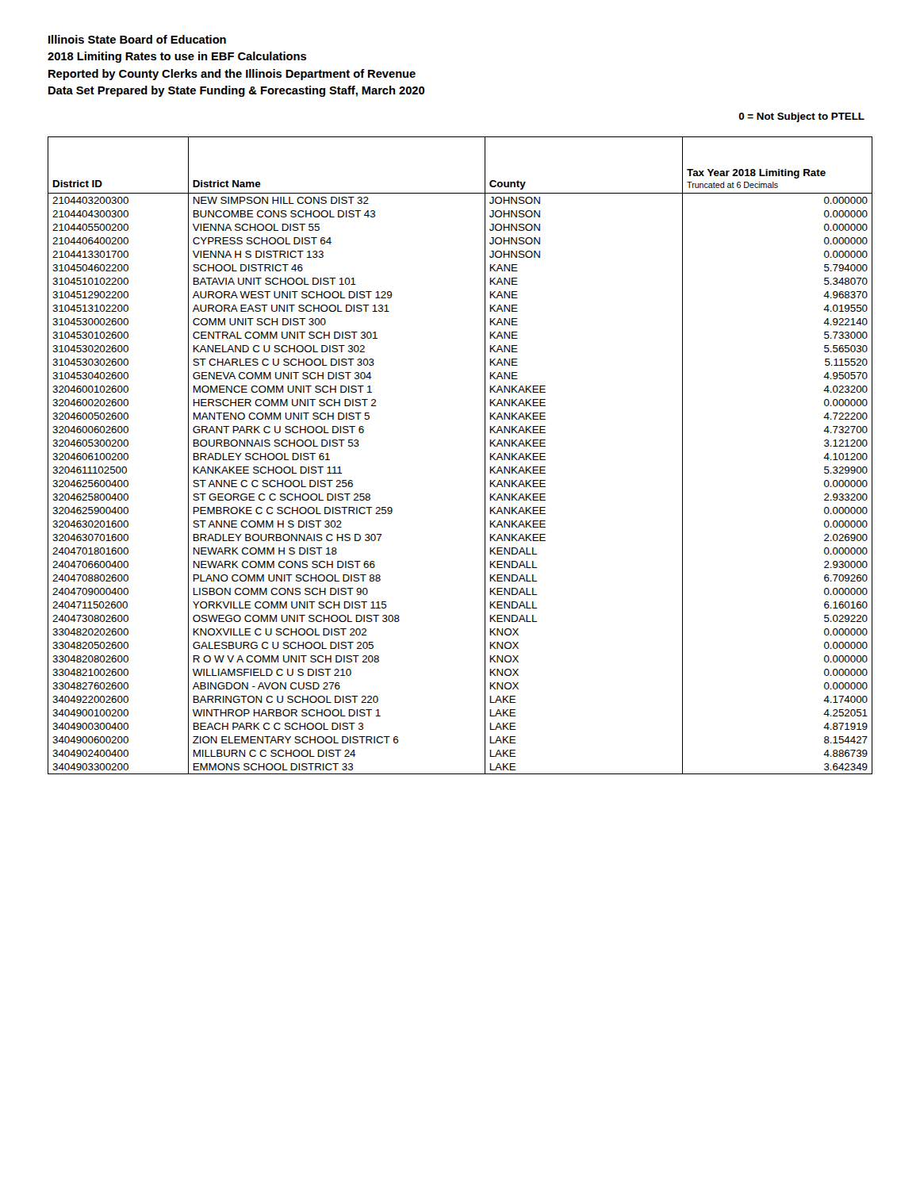Illinois State Board of Education
2018 Limiting Rates to use in EBF Calculations
Reported by County Clerks and the Illinois Department of Revenue
Data Set Prepared by State Funding & Forecasting Staff, March 2020
0 = Not Subject to PTELL
| District ID | District Name | County | Tax Year 2018 Limiting Rate Truncated at 6 Decimals |
| --- | --- | --- | --- |
| 2104403200300 | NEW SIMPSON HILL CONS DIST 32 | JOHNSON | 0.000000 |
| 2104404300300 | BUNCOMBE CONS SCHOOL DIST 43 | JOHNSON | 0.000000 |
| 2104405500200 | VIENNA SCHOOL DIST 55 | JOHNSON | 0.000000 |
| 2104406400200 | CYPRESS SCHOOL DIST 64 | JOHNSON | 0.000000 |
| 2104413301700 | VIENNA H S DISTRICT 133 | JOHNSON | 0.000000 |
| 3104504602200 | SCHOOL DISTRICT 46 | KANE | 5.794000 |
| 3104510102200 | BATAVIA UNIT SCHOOL DIST 101 | KANE | 5.348070 |
| 3104512902200 | AURORA WEST UNIT SCHOOL DIST 129 | KANE | 4.968370 |
| 3104513102200 | AURORA EAST UNIT SCHOOL DIST 131 | KANE | 4.019550 |
| 3104530002600 | COMM UNIT SCH DIST 300 | KANE | 4.922140 |
| 3104530102600 | CENTRAL COMM UNIT SCH DIST 301 | KANE | 5.733000 |
| 3104530202600 | KANELAND C U SCHOOL DIST 302 | KANE | 5.565030 |
| 3104530302600 | ST CHARLES C U SCHOOL DIST 303 | KANE | 5.115520 |
| 3104530402600 | GENEVA COMM UNIT SCH DIST 304 | KANE | 4.950570 |
| 3204600102600 | MOMENCE COMM UNIT SCH DIST 1 | KANKAKEE | 4.023200 |
| 3204600202600 | HERSCHER COMM UNIT SCH DIST 2 | KANKAKEE | 0.000000 |
| 3204600502600 | MANTENO COMM UNIT SCH DIST 5 | KANKAKEE | 4.722200 |
| 3204600602600 | GRANT PARK C U SCHOOL DIST 6 | KANKAKEE | 4.732700 |
| 3204605300200 | BOURBONNAIS SCHOOL DIST 53 | KANKAKEE | 3.121200 |
| 3204606100200 | BRADLEY SCHOOL DIST 61 | KANKAKEE | 4.101200 |
| 3204611102500 | KANKAKEE SCHOOL DIST 111 | KANKAKEE | 5.329900 |
| 3204625600400 | ST ANNE C C SCHOOL DIST 256 | KANKAKEE | 0.000000 |
| 3204625800400 | ST GEORGE C C SCHOOL DIST 258 | KANKAKEE | 2.933200 |
| 3204625900400 | PEMBROKE C C SCHOOL DISTRICT 259 | KANKAKEE | 0.000000 |
| 3204630201600 | ST ANNE COMM H S DIST 302 | KANKAKEE | 0.000000 |
| 3204630701600 | BRADLEY BOURBONNAIS C HS D 307 | KANKAKEE | 2.026900 |
| 2404701801600 | NEWARK COMM H S DIST 18 | KENDALL | 0.000000 |
| 2404706600400 | NEWARK COMM CONS SCH DIST 66 | KENDALL | 2.930000 |
| 2404708802600 | PLANO COMM UNIT SCHOOL DIST 88 | KENDALL | 6.709260 |
| 2404709000400 | LISBON COMM CONS SCH DIST 90 | KENDALL | 0.000000 |
| 2404711502600 | YORKVILLE COMM UNIT SCH DIST 115 | KENDALL | 6.160160 |
| 2404730802600 | OSWEGO COMM UNIT SCHOOL DIST 308 | KENDALL | 5.029220 |
| 3304820202600 | KNOXVILLE C U SCHOOL DIST 202 | KNOX | 0.000000 |
| 3304820502600 | GALESBURG C U SCHOOL DIST 205 | KNOX | 0.000000 |
| 3304820802600 | R O W V A COMM UNIT SCH DIST 208 | KNOX | 0.000000 |
| 3304821002600 | WILLIAMSFIELD C U S DIST 210 | KNOX | 0.000000 |
| 3304827602600 | ABINGDON - AVON CUSD 276 | KNOX | 0.000000 |
| 3404922002600 | BARRINGTON C U SCHOOL DIST 220 | LAKE | 4.174000 |
| 3404900100200 | WINTHROP HARBOR SCHOOL DIST 1 | LAKE | 4.252051 |
| 3404900300400 | BEACH PARK C C SCHOOL DIST 3 | LAKE | 4.871919 |
| 3404900600200 | ZION ELEMENTARY SCHOOL DISTRICT 6 | LAKE | 8.154427 |
| 3404902400400 | MILLBURN C C SCHOOL DIST 24 | LAKE | 4.886739 |
| 3404903300200 | EMMONS SCHOOL DISTRICT 33 | LAKE | 3.642349 |